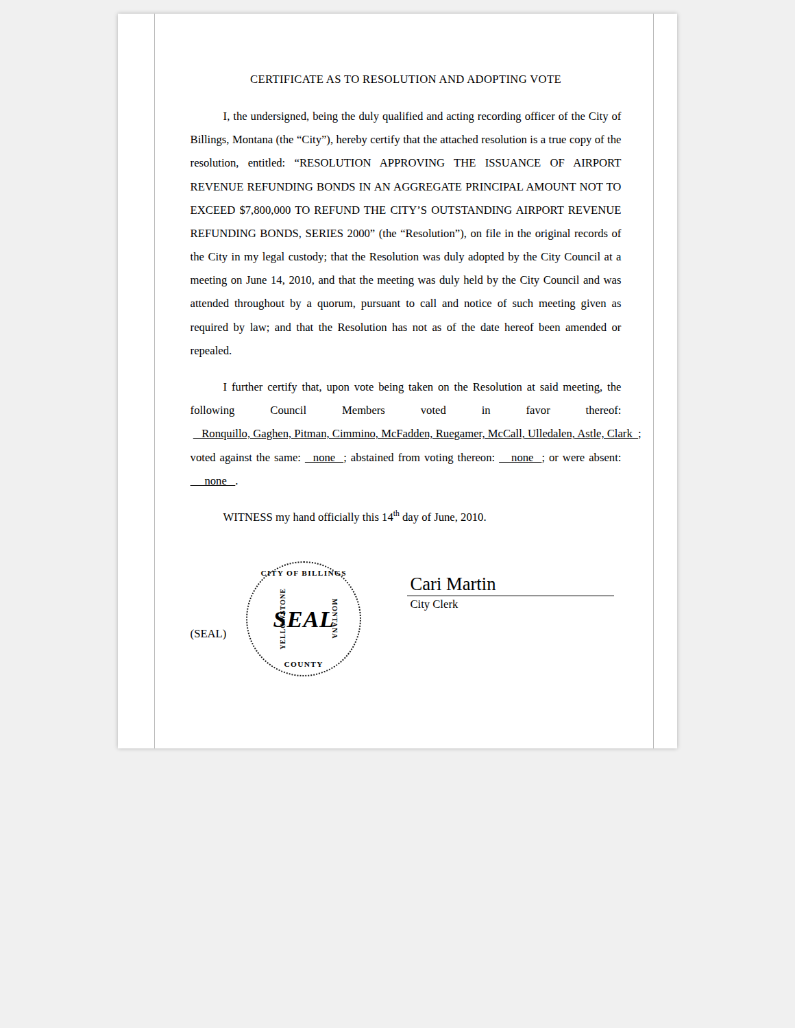CERTIFICATE AS TO RESOLUTION AND ADOPTING VOTE
I, the undersigned, being the duly qualified and acting recording officer of the City of Billings, Montana (the “City”), hereby certify that the attached resolution is a true copy of the resolution, entitled: “RESOLUTION APPROVING THE ISSUANCE OF AIRPORT REVENUE REFUNDING BONDS IN AN AGGREGATE PRINCIPAL AMOUNT NOT TO EXCEED $7,800,000 TO REFUND THE CITY’S OUTSTANDING AIRPORT REVENUE REFUNDING BONDS, SERIES 2000” (the “Resolution”), on file in the original records of the City in my legal custody; that the Resolution was duly adopted by the City Council at a meeting on June 14, 2010, and that the meeting was duly held by the City Council and was attended throughout by a quorum, pursuant to call and notice of such meeting given as required by law; and that the Resolution has not as of the date hereof been amended or repealed.
I further certify that, upon vote being taken on the Resolution at said meeting, the following Council Members voted in favor thereof: Ronquillo, Gaghen, Pitman, Cimmino, McFadden, Ruegamer, McCall, Ulledalen, Astle, Clark ; voted against the same: none ; abstained from voting thereon: none ; or were absent: none .
WITNESS my hand officially this 14th day of June, 2010.
(SEAL)
CITY OF BILLINGS
YELLOWSTONE
MONTANA
COUNTY
SEAL
Cari Martin
City Clerk